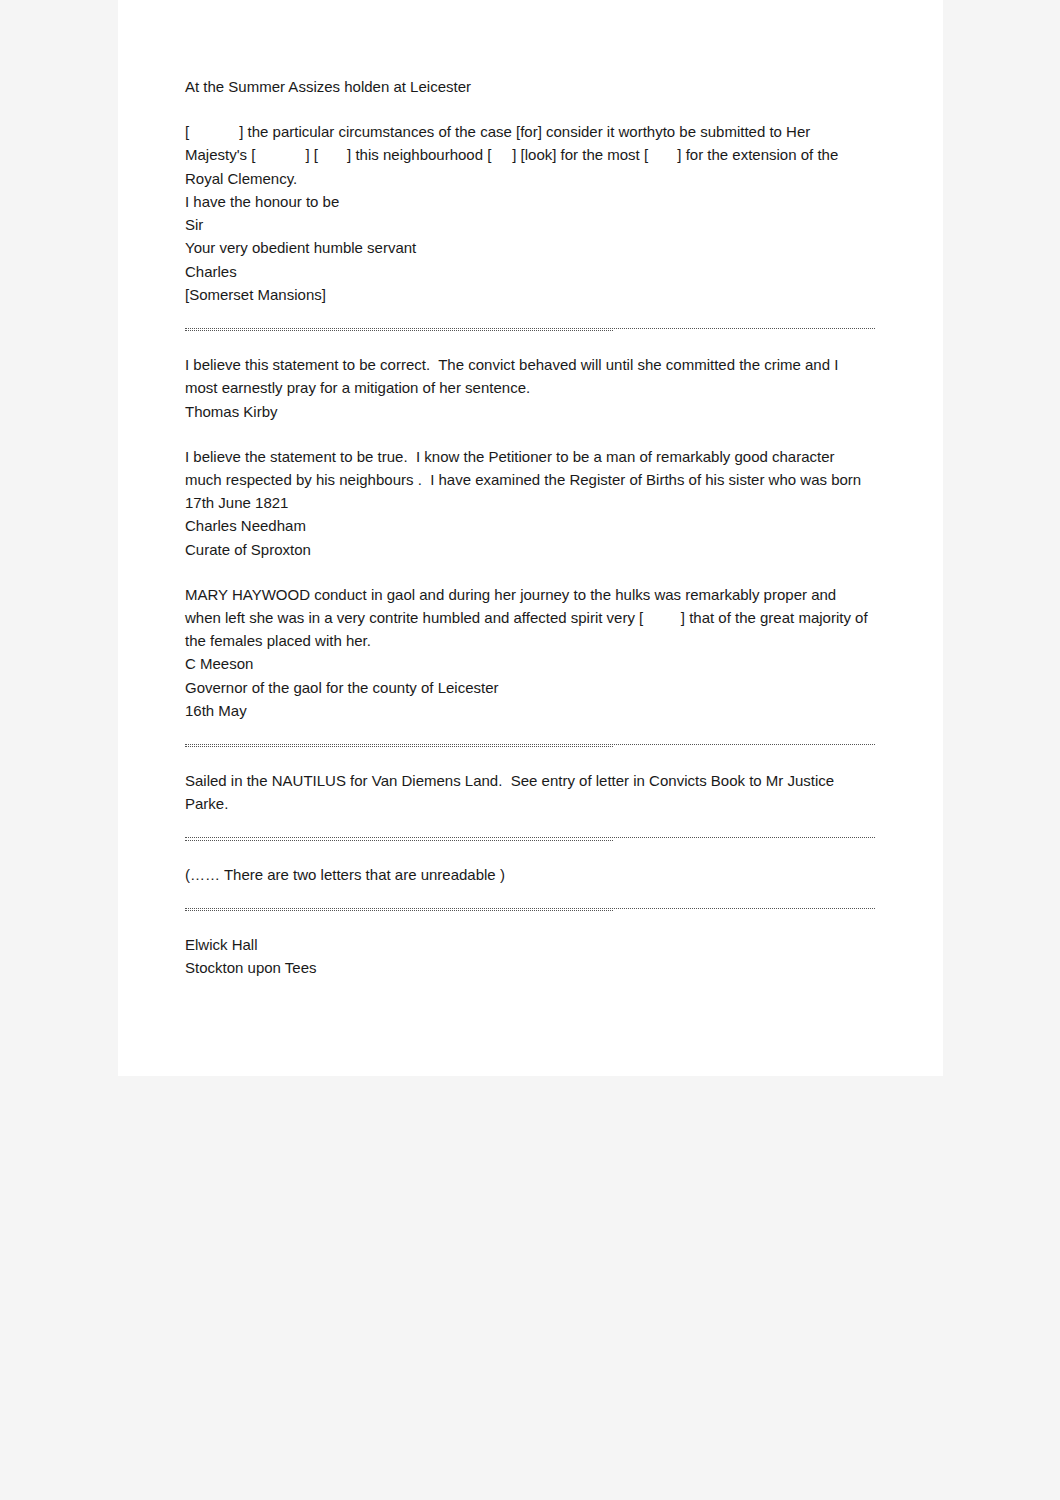At the Summer Assizes holden at Leicester
[ ] the particular circumstances of the case [for] consider it worthyto be submitted to Her Majesty's [ ] [ ] this neighbourhood [ ] [look] for the most [ ] for the extension of the Royal Clemency.
I have the honour to be
Sir
Your very obedient humble servant
Charles
[Somerset Mansions]
I believe this statement to be correct. The convict behaved will until she committed the crime and I most earnestly pray for a mitigation of her sentence.
Thomas Kirby
I believe the statement to be true. I know the Petitioner to be a man of remarkably good character much respected by his neighbours . I have examined the Register of Births of his sister who was born 17th June 1821
Charles Needham
Curate of Sproxton
MARY HAYWOOD conduct in gaol and during her journey to the hulks was remarkably proper and when left she was in a very contrite humbled and affected spirit very [ ] that of the great majority of the females placed with her.
C Meeson
Governor of the gaol for the county of Leicester
16th May
Sailed in the NAUTILUS for Van Diemens Land. See entry of letter in Convicts Book to Mr Justice Parke.
(…… There are two letters that are unreadable )
Elwick Hall
Stockton upon Tees